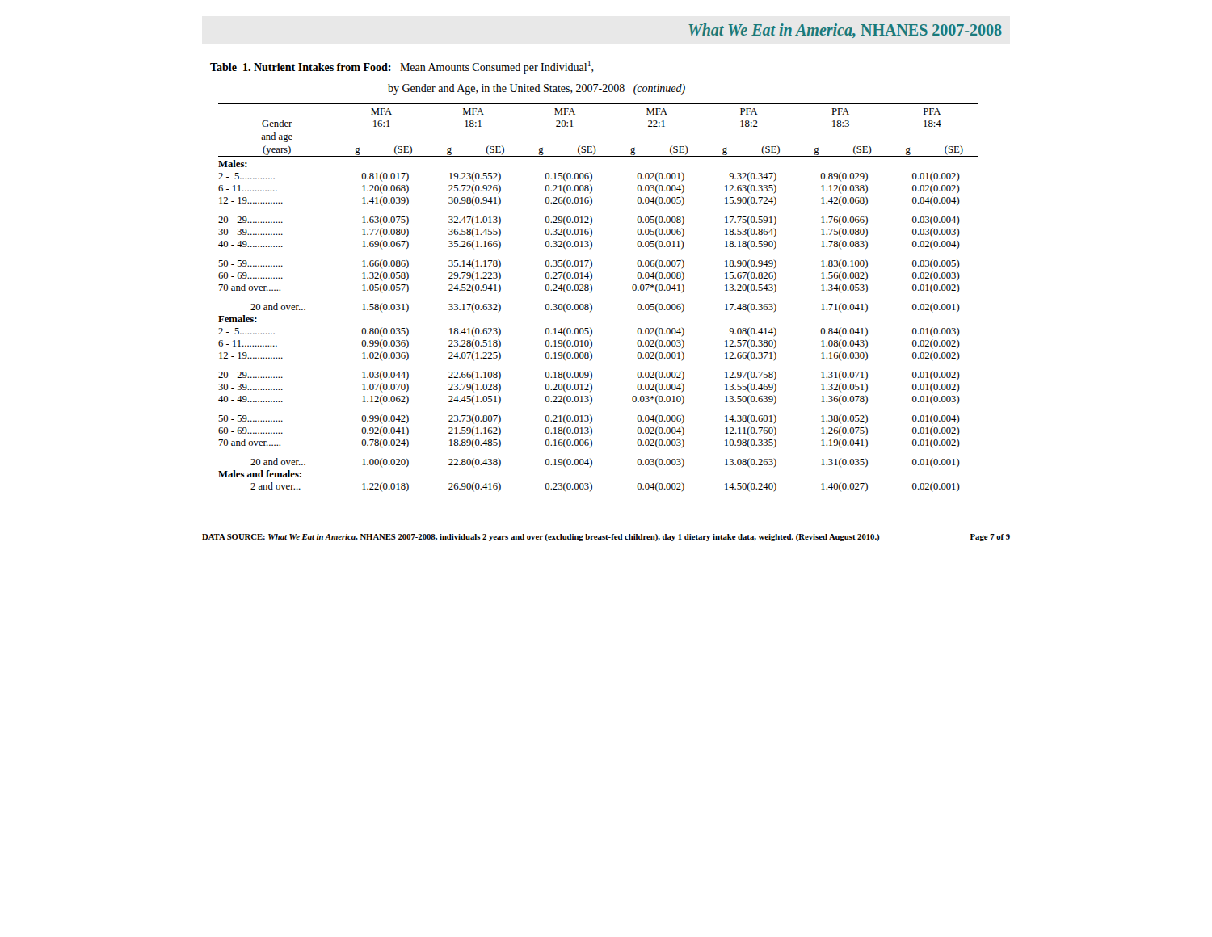What We Eat in America, NHANES 2007-2008
Table 1. Nutrient Intakes from Food: Mean Amounts Consumed per Individual1,
by Gender and Age, in the United States, 2007-2008 (continued)
| Gender | MFA 16:1 | MFA 18:1 | MFA 20:1 | MFA 22:1 | PFA 18:2 | PFA 18:3 | PFA 18:4 |
| and age | |
| (years) | g | (SE) | g | (SE) | g | (SE) | g | (SE) | g | (SE) | g | (SE) | g | (SE) |
| Males: |
| 2 - 5.............. | 0.81 | (0.017) | 19.23 | (0.552) | 0.15 | (0.006) | 0.02 | (0.001) | 9.32 | (0.347) | 0.89 | (0.029) | 0.01 | (0.002) |
| 6 - 11.............. | 1.20 | (0.068) | 25.72 | (0.926) | 0.21 | (0.008) | 0.03 | (0.004) | 12.63 | (0.335) | 1.12 | (0.038) | 0.02 | (0.002) |
| 12 - 19.............. | 1.41 | (0.039) | 30.98 | (0.941) | 0.26 | (0.016) | 0.04 | (0.005) | 15.90 | (0.724) | 1.42 | (0.068) | 0.04 | (0.004) |
| 20 - 29.............. | 1.63 | (0.075) | 32.47 | (1.013) | 0.29 | (0.012) | 0.05 | (0.008) | 17.75 | (0.591) | 1.76 | (0.066) | 0.03 | (0.004) |
| 30 - 39.............. | 1.77 | (0.080) | 36.58 | (1.455) | 0.32 | (0.016) | 0.05 | (0.006) | 18.53 | (0.864) | 1.75 | (0.080) | 0.03 | (0.003) |
| 40 - 49.............. | 1.69 | (0.067) | 35.26 | (1.166) | 0.32 | (0.013) | 0.05 | (0.011) | 18.18 | (0.590) | 1.78 | (0.083) | 0.02 | (0.004) |
| 50 - 59.............. | 1.66 | (0.086) | 35.14 | (1.178) | 0.35 | (0.017) | 0.06 | (0.007) | 18.90 | (0.949) | 1.83 | (0.100) | 0.03 | (0.005) |
| 60 - 69.............. | 1.32 | (0.058) | 29.79 | (1.223) | 0.27 | (0.014) | 0.04 | (0.008) | 15.67 | (0.826) | 1.56 | (0.082) | 0.02 | (0.003) |
| 70 and over...... | 1.05 | (0.057) | 24.52 | (0.941) | 0.24 | (0.028) | 0.07* | (0.041) | 13.20 | (0.543) | 1.34 | (0.053) | 0.01 | (0.002) |
| 20 and over... | 1.58 | (0.031) | 33.17 | (0.632) | 0.30 | (0.008) | 0.05 | (0.006) | 17.48 | (0.363) | 1.71 | (0.041) | 0.02 | (0.001) |
| Females: |
| 2 - 5.............. | 0.80 | (0.035) | 18.41 | (0.623) | 0.14 | (0.005) | 0.02 | (0.004) | 9.08 | (0.414) | 0.84 | (0.041) | 0.01 | (0.003) |
| 6 - 11.............. | 0.99 | (0.036) | 23.28 | (0.518) | 0.19 | (0.010) | 0.02 | (0.003) | 12.57 | (0.380) | 1.08 | (0.043) | 0.02 | (0.002) |
| 12 - 19.............. | 1.02 | (0.036) | 24.07 | (1.225) | 0.19 | (0.008) | 0.02 | (0.001) | 12.66 | (0.371) | 1.16 | (0.030) | 0.02 | (0.002) |
| 20 - 29.............. | 1.03 | (0.044) | 22.66 | (1.108) | 0.18 | (0.009) | 0.02 | (0.002) | 12.97 | (0.758) | 1.31 | (0.071) | 0.01 | (0.002) |
| 30 - 39.............. | 1.07 | (0.070) | 23.79 | (1.028) | 0.20 | (0.012) | 0.02 | (0.004) | 13.55 | (0.469) | 1.32 | (0.051) | 0.01 | (0.002) |
| 40 - 49.............. | 1.12 | (0.062) | 24.45 | (1.051) | 0.22 | (0.013) | 0.03* | (0.010) | 13.50 | (0.639) | 1.36 | (0.078) | 0.01 | (0.003) |
| 50 - 59.............. | 0.99 | (0.042) | 23.73 | (0.807) | 0.21 | (0.013) | 0.04 | (0.006) | 14.38 | (0.601) | 1.38 | (0.052) | 0.01 | (0.004) |
| 60 - 69.............. | 0.92 | (0.041) | 21.59 | (1.162) | 0.18 | (0.013) | 0.02 | (0.004) | 12.11 | (0.760) | 1.26 | (0.075) | 0.01 | (0.002) |
| 70 and over...... | 0.78 | (0.024) | 18.89 | (0.485) | 0.16 | (0.006) | 0.02 | (0.003) | 10.98 | (0.335) | 1.19 | (0.041) | 0.01 | (0.002) |
| 20 and over... | 1.00 | (0.020) | 22.80 | (0.438) | 0.19 | (0.004) | 0.03 | (0.003) | 13.08 | (0.263) | 1.31 | (0.035) | 0.01 | (0.001) |
| Males and females: |
| 2 and over... | 1.22 | (0.018) | 26.90 | (0.416) | 0.23 | (0.003) | 0.04 | (0.002) | 14.50 | (0.240) | 1.40 | (0.027) | 0.02 | (0.001) |
DATA SOURCE: What We Eat in America, NHANES 2007-2008, individuals 2 years and over (excluding breast-fed children), day 1 dietary intake data, weighted. (Revised August 2010.)
Page 7 of 9